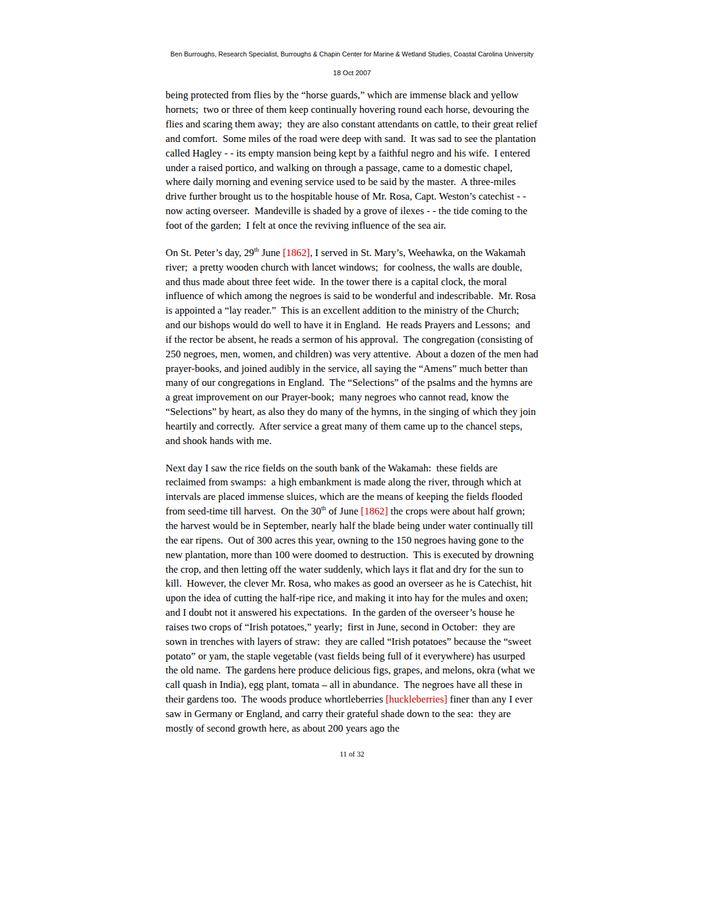Ben Burroughs, Research Specialist, Burroughs & Chapin Center for Marine & Wetland Studies, Coastal Carolina University 18 Oct 2007
being protected from flies by the “horse guards,” which are immense black and yellow hornets; two or three of them keep continually hovering round each horse, devouring the flies and scaring them away; they are also constant attendants on cattle, to their great relief and comfort. Some miles of the road were deep with sand. It was sad to see the plantation called Hagley - - its empty mansion being kept by a faithful negro and his wife. I entered under a raised portico, and walking on through a passage, came to a domestic chapel, where daily morning and evening service used to be said by the master. A three-miles drive further brought us to the hospitable house of Mr. Rosa, Capt. Weston’s catechist - - now acting overseer. Mandeville is shaded by a grove of ilexes - - the tide coming to the foot of the garden; I felt at once the reviving influence of the sea air.
On St. Peter’s day, 29th June [1862], I served in St. Mary’s, Weehawka, on the Wakamah river; a pretty wooden church with lancet windows; for coolness, the walls are double, and thus made about three feet wide. In the tower there is a capital clock, the moral influence of which among the negroes is said to be wonderful and indescribable. Mr. Rosa is appointed a “lay reader.” This is an excellent addition to the ministry of the Church; and our bishops would do well to have it in England. He reads Prayers and Lessons; and if the rector be absent, he reads a sermon of his approval. The congregation (consisting of 250 negroes, men, women, and children) was very attentive. About a dozen of the men had prayer-books, and joined audibly in the service, all saying the “Amens” much better than many of our congregations in England. The “Selections” of the psalms and the hymns are a great improvement on our Prayer-book; many negroes who cannot read, know the “Selections” by heart, as also they do many of the hymns, in the singing of which they join heartily and correctly. After service a great many of them came up to the chancel steps, and shook hands with me.
Next day I saw the rice fields on the south bank of the Wakamah: these fields are reclaimed from swamps: a high embankment is made along the river, through which at intervals are placed immense sluices, which are the means of keeping the fields flooded from seed-time till harvest. On the 30th of June [1862] the crops were about half grown; the harvest would be in September, nearly half the blade being under water continually till the ear ripens. Out of 300 acres this year, owning to the 150 negroes having gone to the new plantation, more than 100 were doomed to destruction. This is executed by drowning the crop, and then letting off the water suddenly, which lays it flat and dry for the sun to kill. However, the clever Mr. Rosa, who makes as good an overseer as he is Catechist, hit upon the idea of cutting the half-ripe rice, and making it into hay for the mules and oxen; and I doubt not it answered his expectations. In the garden of the overseer’s house he raises two crops of “Irish potatoes,” yearly; first in June, second in October: they are sown in trenches with layers of straw: they are called “Irish potatoes” because the “sweet potato” or yam, the staple vegetable (vast fields being full of it everywhere) has usurped the old name. The gardens here produce delicious figs, grapes, and melons, okra (what we call quash in India), egg plant, tomata – all in abundance. The negroes have all these in their gardens too. The woods produce whortleberries [huckleberries] finer than any I ever saw in Germany or England, and carry their grateful shade down to the sea: they are mostly of second growth here, as about 200 years ago the
11 of 32